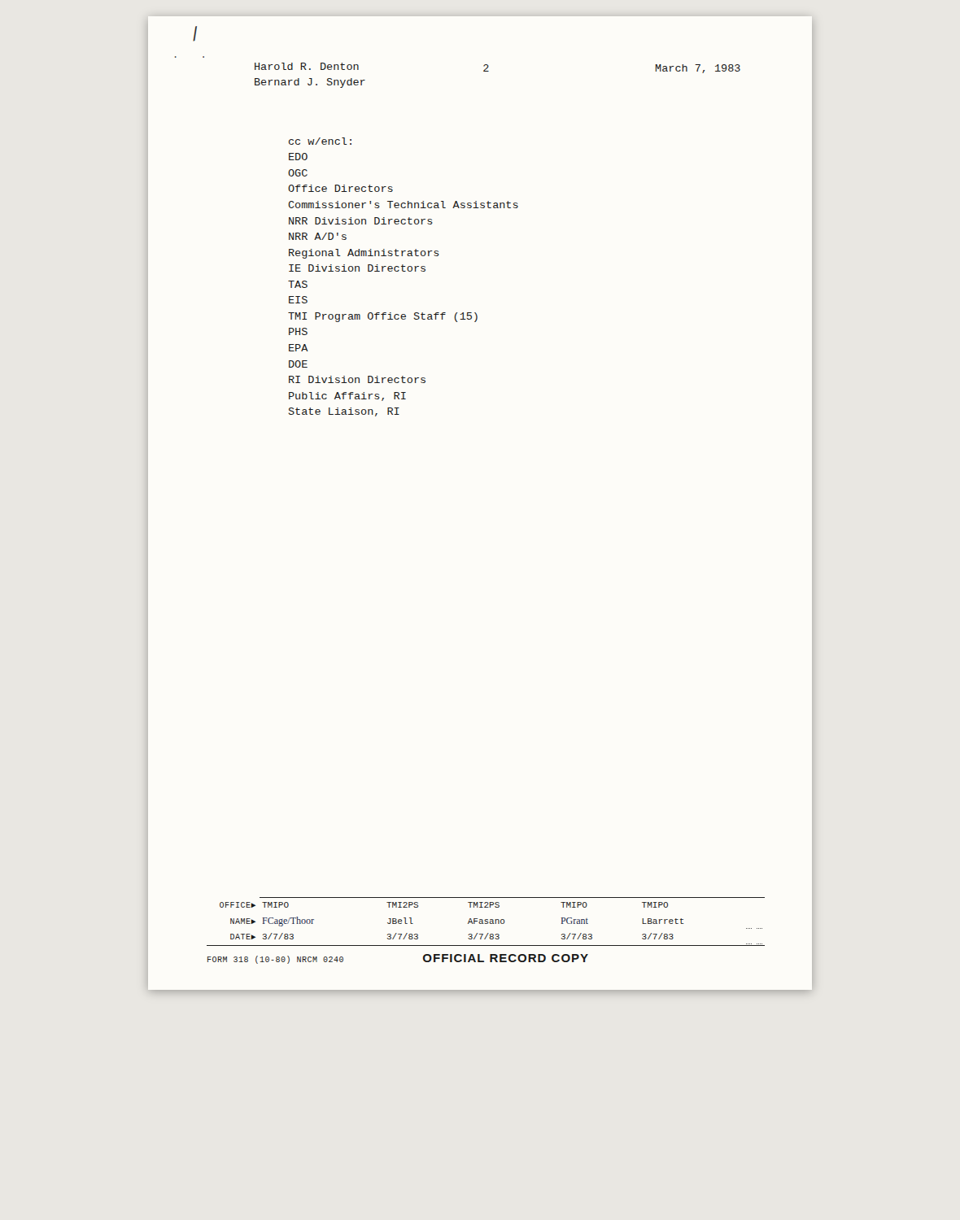/
. .
Harold R. Denton Bernard J. Snyder
2
March 7, 1983
cc w/encl: EDO OGC Office Directors Commissioner's Technical Assistants NRR Division Directors NRR A/D's Regional Administrators IE Division Directors TAS EIS TMI Program Office Staff (15) PHS EPA DOE RI Division Directors Public Affairs, RI State Liaison, RI
| OFFICE► | TMIPO | TMI2PS | TMI2PS | TMIPO | TMIPO | | |
| NAME► | FCage/Thoor | JBell | AFasano | PGrant | LBarrett | | |
| DATE► | 3/7/83 | 3/7/83 | 3/7/83 | 3/7/83 | 3/7/83 | | |
FORM 318 (10-80) NRCM 0240 OFFICIAL RECORD COPY